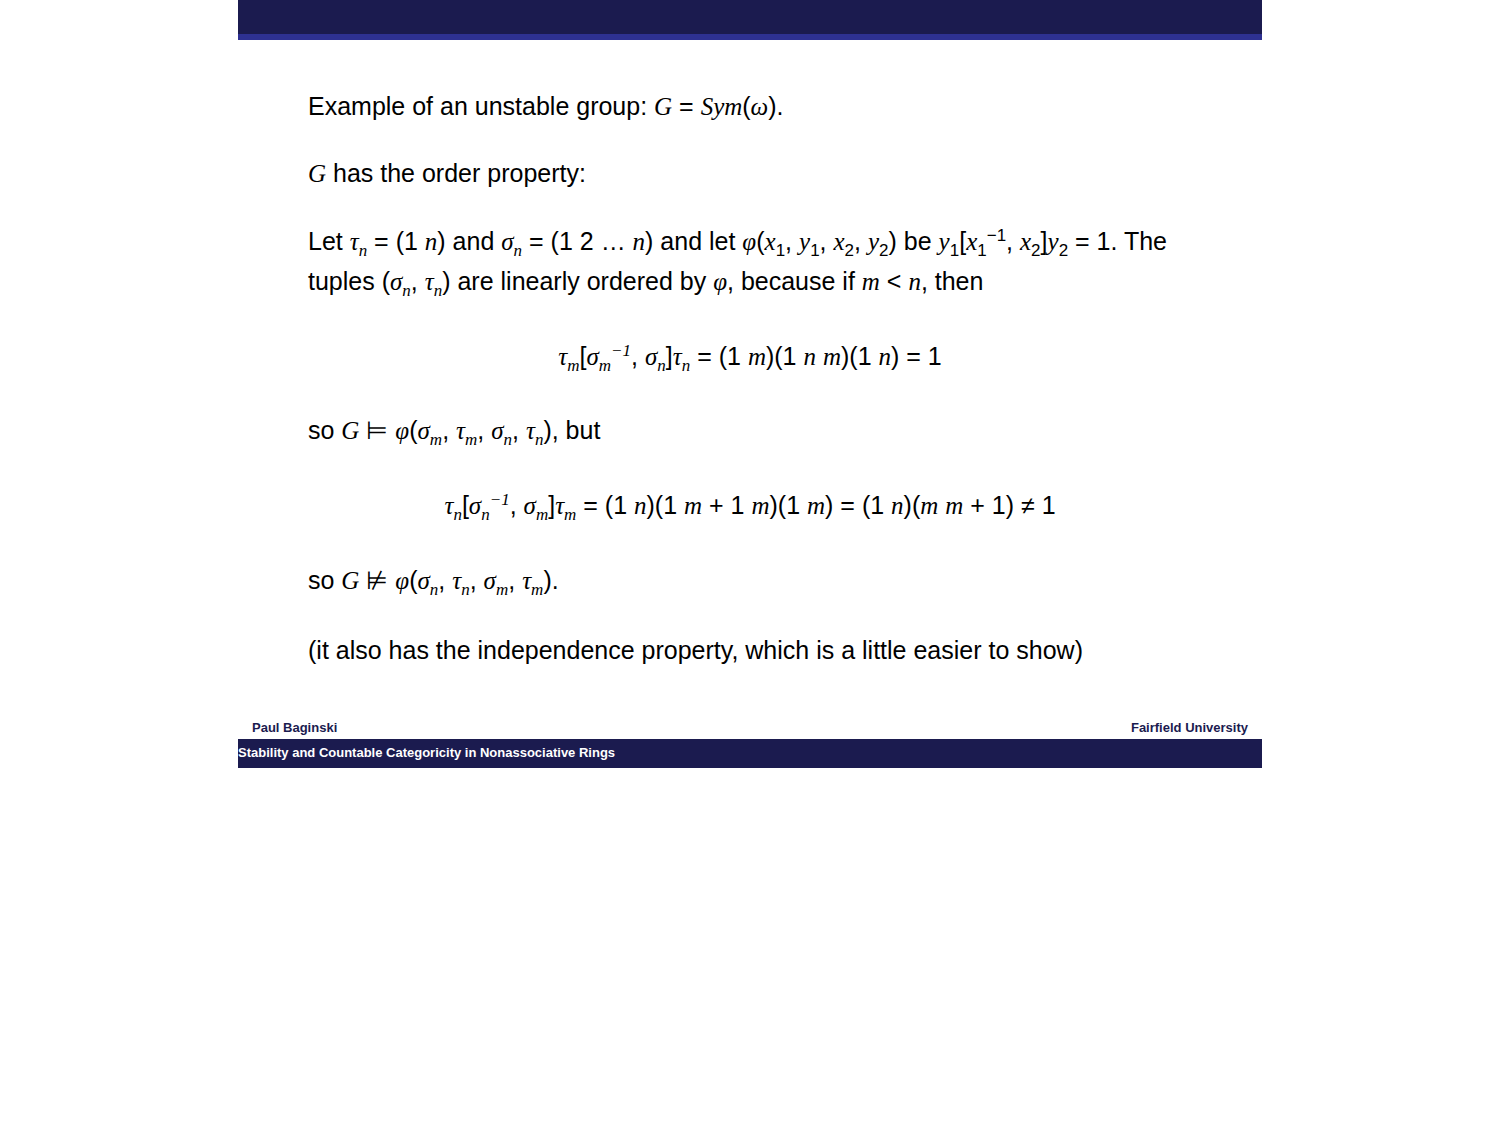Example of an unstable group: G = Sym(ω).
G has the order property:
Let τn = (1 n) and σn = (1 2 … n) and let φ(x1, y1, x2, y2) be y1[x1−1, x2]y2 = 1. The tuples (σn, τn) are linearly ordered by φ, because if m < n, then
τm[σm−1, σn]τn = (1 m)(1 n m)(1 n) = 1
so G ⊨ φ(σm, τm, σn, τn), but
τn[σn−1, σm]τm = (1 n)(1 m + 1 m)(1 m) = (1 n)(m m + 1) ≠ 1
so G ⊭ φ(σn, τn, σm, τm).
(it also has the independence property, which is a little easier to show)
Paul Baginski Fairfield University
Stability and Countable Categoricity in Nonassociative Rings